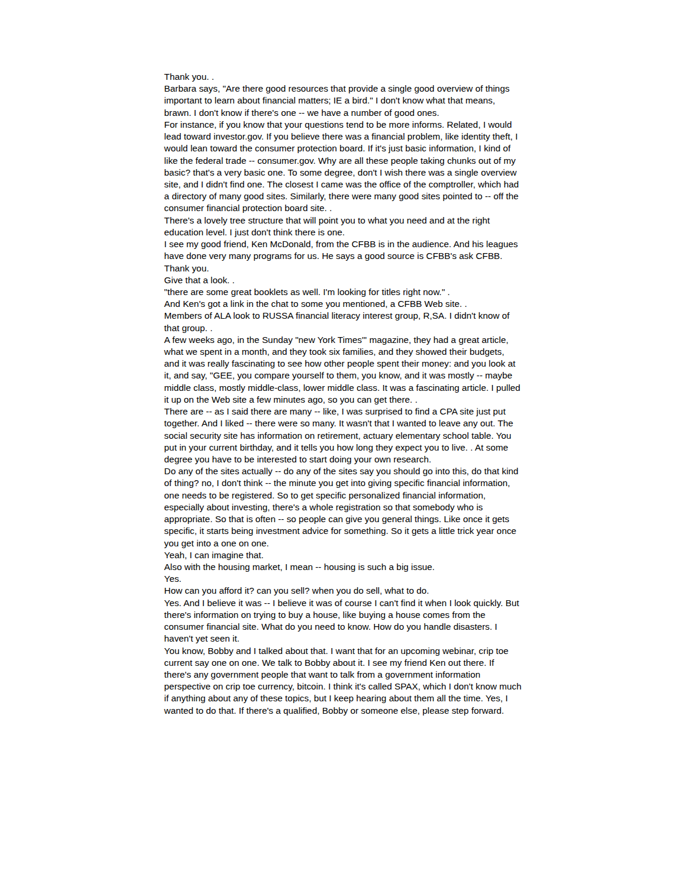Thank you. .
Barbara says, "Are there good resources that provide a single good overview of things important to learn about financial matters; IE a bird." I don't know what that means, brawn. I don't know if there's one -- we have a number of good ones.
For instance, if you know that your questions tend to be more informs. Related, I would lead toward investor.gov. If you believe there was a financial problem, like identity theft, I would lean toward the consumer protection board. If it's just basic information, I kind of like the federal trade -- consumer.gov. Why are all these people taking chunks out of my basic? that's a very basic one. To some degree, don't I wish there was a single overview site, and I didn't find one. The closest I came was the office of the comptroller, which had a directory of many good sites. Similarly, there were many good sites pointed to -- off the consumer financial protection board site. .
There's a lovely tree structure that will point you to what you need and at the right education level. I just don't think there is one.
I see my good friend, Ken McDonald, from the CFBB is in the audience. And his leagues have done very many programs for us. He says a good source is CFBB's ask CFBB.
Thank you.
Give that a look. .
"there are some great booklets as well. I'm looking for titles right now." .
And Ken's got a link in the chat to some you mentioned, a CFBB Web site. .
Members of ALA look to RUSSA financial literacy interest group, R,SA. I didn't know of that group. .
A few weeks ago, in the Sunday "new York Times"' magazine, they had a great article, what we spent in a month, and they took six families, and they showed their budgets, and it was really fascinating to see how other people spent their money: and you look at it, and say, "GEE, you compare yourself to them, you know, and it was mostly -- maybe middle class, mostly middle-class, lower middle class. It was a fascinating article. I pulled it up on the Web site a few minutes ago, so you can get there. .
There are -- as I said there are many -- like, I was surprised to find a CPA site just put together. And I liked -- there were so many. It wasn't that I wanted to leave any out. The social security site has information on retirement, actuary elementary school table. You put in your current birthday, and it tells you how long they expect you to live. . At some degree you have to be interested to start doing your own research.
Do any of the sites actually -- do any of the sites say you should go into this, do that kind of thing? no, I don't think -- the minute you get into giving specific financial information, one needs to be registered. So to get specific personalized financial information, especially about investing, there's a whole registration so that somebody who is appropriate. So that is often -- so people can give you general things. Like once it gets specific, it starts being investment advice for something. So it gets a little trick year once you get into a one on one.
Yeah, I can imagine that.
Also with the housing market, I mean -- housing is such a big issue.
Yes.
How can you afford it? can you sell? when you do sell, what to do.
Yes. And I believe it was -- I believe it was of course I can't find it when I look quickly. But there's information on trying to buy a house, like buying a house comes from the consumer financial site. What do you need to know. How do you handle disasters. I haven't yet seen it.
You know, Bobby and I talked about that. I want that for an upcoming webinar, crip toe current say one on one. We talk to Bobby about it. I see my friend Ken out there. If there's any government people that want to talk from a government information perspective on crip toe currency, bitcoin. I think it's called SPAX, which I don't know much if anything about any of these topics, but I keep hearing about them all the time. Yes, I wanted to do that. If there's a qualified, Bobby or someone else, please step forward.